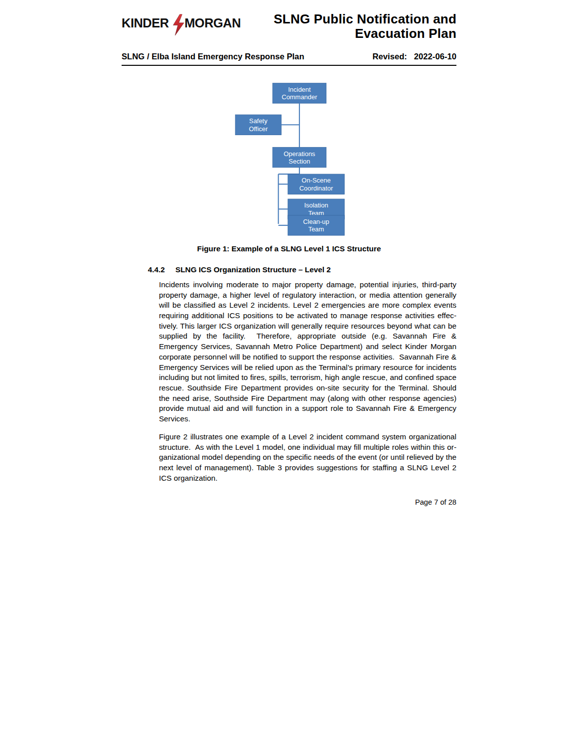KINDER MORGAN
SLNG Public Notification and
Evacuation Plan
SLNG / Elba Island Emergency Response Plan Revised: 2022-06-10
Incident Commander Safety Officer Operations Section On-Scene Coordinator Isolation Team Clean-up Team
Figure 1: Example of a SLNG Level 1 ICS Structure
4.4.2 SLNG ICS Organization Structure – Level 2
Incidents involving moderate to major property damage, potential injuries, third-party property damage, a higher level of regulatory interaction, or media attention generally will be classified as Level 2 incidents. Level 2 emergencies are more complex events requiring additional ICS positions to be activated to manage response activities effectively. This larger ICS organization will generally require resources beyond what can be supplied by the facility. Therefore, appropriate outside (e.g. Savannah Fire & Emergency Services, Savannah Metro Police Department) and select Kinder Morgan corporate personnel will be notified to support the response activities. Savannah Fire & Emergency Services will be relied upon as the Terminal’s primary resource for incidents including but not limited to fires, spills, terrorism, high angle rescue, and confined space rescue. Southside Fire Department provides on-site security for the Terminal. Should the need arise, Southside Fire Department may (along with other response agencies) provide mutual aid and will function in a support role to Savannah Fire & Emergency Services.
Figure 2 illustrates one example of a Level 2 incident command system organizational structure. As with the Level 1 model, one individual may fill multiple roles within this organizational model depending on the specific needs of the event (or until relieved by the next level of management). Table 3 provides suggestions for staffing a SLNG Level 2 ICS organization.
Page 7 of 28